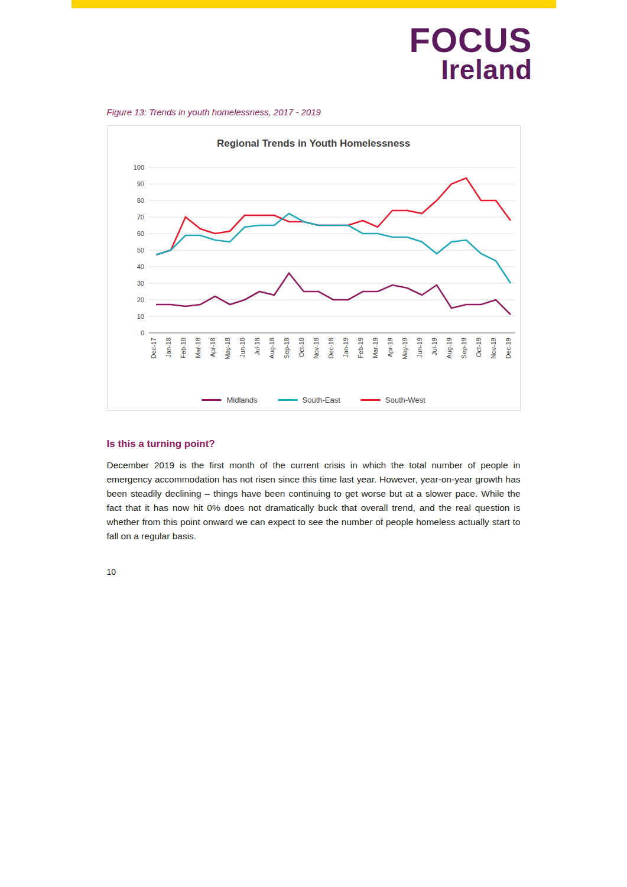FOCUS Ireland
Figure 13: Trends in youth homelessness, 2017 - 2019
Regional Trends in Youth Homelessness
0 10 20 30 40 50 60 70 80 90 100 Dec-17 Jan-18 Feb-18 Mar-18 Apr-18 May-18 Jun-18 Jul-18 Aug-18 Sep-18 Oct-18 Nov-18 Dec-18 Jan-19 Feb-19 Mar-19 Apr-19 May-19 Jun-19 Jul-19 Aug-19 Sep-19 Oct-19 Nov-19 Dec-19
Midlands
South-East
South-West
Is this a turning point?
December 2019 is the first month of the current crisis in which the total number of people in emergency accommodation has not risen since this time last year. However, year-on-year growth has been steadily declining – things have been continuing to get worse but at a slower pace. While the fact that it has now hit 0% does not dramatically buck that overall trend, and the real question is whether from this point onward we can expect to see the number of people homeless actually start to fall on a regular basis.
10